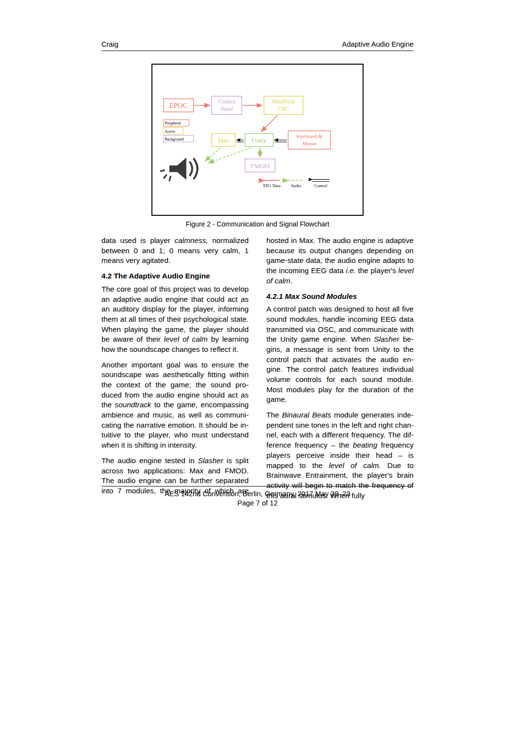Craig
Adaptive Audio Engine
EPOC Control Panel MindYour OSC Max Unity Keyboard & Mouse FMOD Peripheral Active Background EEG Data Audio Control
Figure 2 - Communication and Signal Flowchart
data used is player calmness, normalized between 0 and 1; 0 means very calm, 1 means very agitated.
4.2 The Adaptive Audio Engine
The core goal of this project was to develop an adaptive audio engine that could act as an auditory display for the player, informing them at all times of their psychological state. When playing the game, the player should be aware of their level of calm by learning how the soundscape changes to reflect it.
Another important goal was to ensure the soundscape was aesthetically fitting within the context of the game; the sound produced from the audio engine should act as the soundtrack to the game, encompassing ambience and music, as well as communicating the narrative emotion. It should be intuitive to the player, who must understand when it is shifting in intensity.
The audio engine tested in Slasher is split across two applications: Max and FMOD. The audio engine can be further separated into 7 modules, the majority of which are hosted in Max. The audio engine is adaptive because its output changes depending on game-state data; the audio engine adapts to the incoming EEG data i.e. the player's level of calm.
4.2.1 Max Sound Modules
A control patch was designed to host all five sound modules, handle incoming EEG data transmitted via OSC, and communicate with the Unity game engine. When Slasher begins, a message is sent from Unity to the control patch that activates the audio engine. The control patch features individual volume controls for each sound module. Most modules play for the duration of the game.
The Binaural Beats module generates independent sine tones in the left and right channel, each with a different frequency. The difference frequency – the beating frequency players perceive inside their head – is mapped to the level of calm. Due to Brainwave Entrainment, the player's brain activity will begin to match the frequency of this aural stimulus. When fully
AES 142nd Convention, Berlin, Germany, 2017 May 20–23
Page 7 of 12